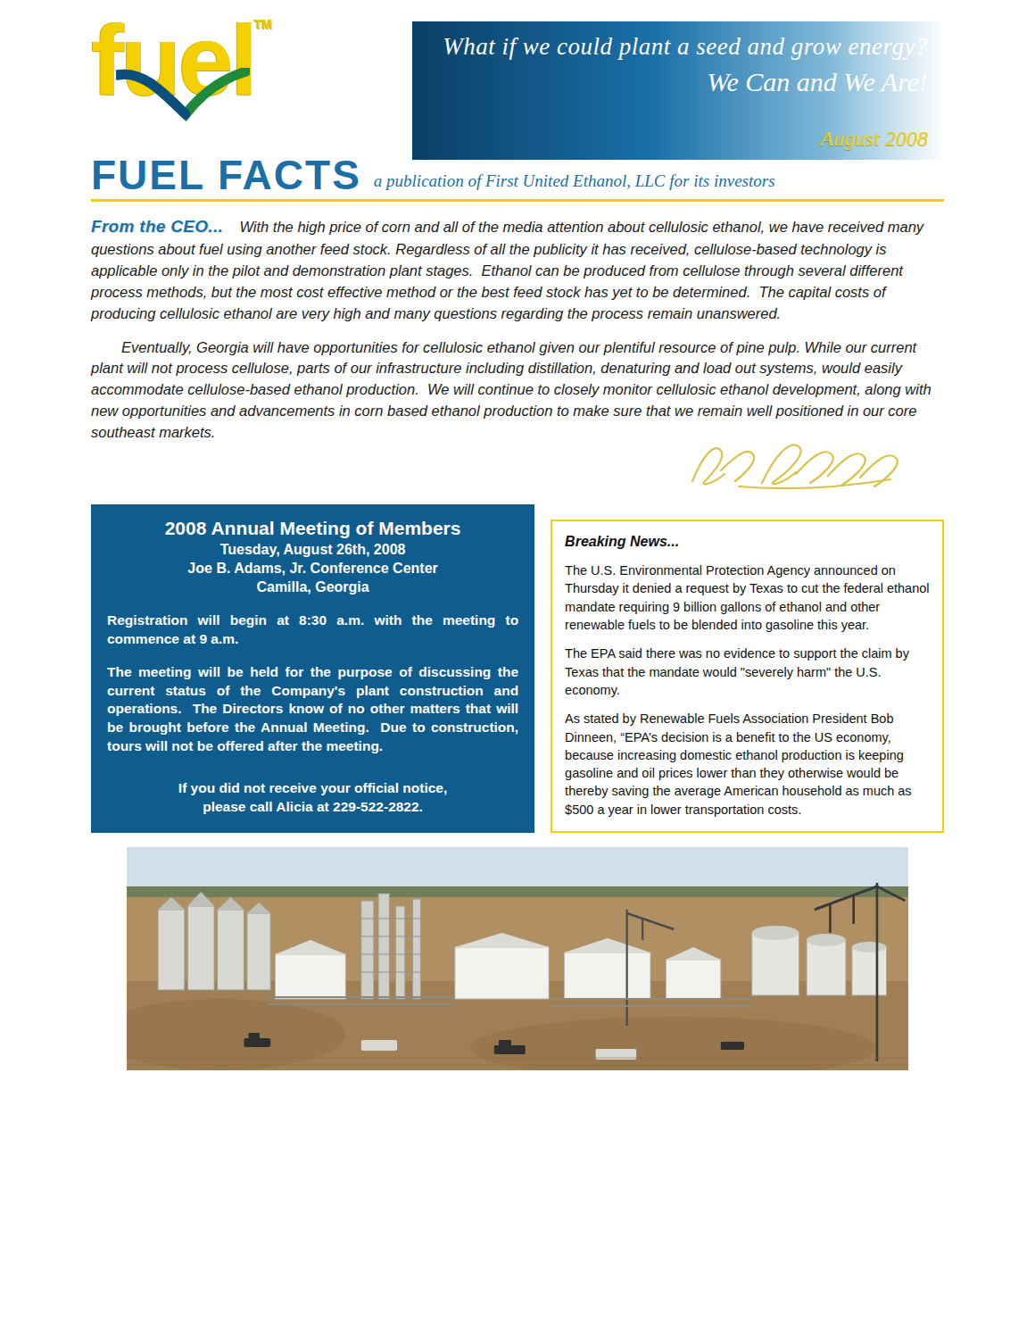fuelTM
What if we could plant a seed and grow energy?
We Can and We Are!
August 2008
FUEL FACTS
a publication of First United Ethanol, LLC for its investors
From the CEO... With the high price of corn and all of the media attention about cellulosic ethanol, we have received many questions about fuel using another feed stock. Regardless of all the publicity it has received, cellulose-based technology is applicable only in the pilot and demonstration plant stages. Ethanol can be produced from cellulose through several different process methods, but the most cost effective method or the best feed stock has yet to be determined. The capital costs of producing cellulosic ethanol are very high and many questions regarding the process remain unanswered.
Eventually, Georgia will have opportunities for cellulosic ethanol given our plentiful resource of pine pulp. While our current plant will not process cellulose, parts of our infrastructure including distillation, denaturing and load out systems, would easily accommodate cellulose-based ethanol production. We will continue to closely monitor cellulosic ethanol development, along with new opportunities and advancements in corn based ethanol production to make sure that we remain well positioned in our core southeast markets.
2008 Annual Meeting of Members
Tuesday, August 26th, 2008
Joe B. Adams, Jr. Conference Center
Camilla, Georgia
Registration will begin at 8:30 a.m. with the meeting to commence at 9 a.m.
The meeting will be held for the purpose of discussing the current status of the Company's plant construction and operations. The Directors know of no other matters that will be brought before the Annual Meeting. Due to construction, tours will not be offered after the meeting.
If you did not receive your official notice,
please call Alicia at 229-522-2822.
Breaking News...
The U.S. Environmental Protection Agency announced on Thursday it denied a request by Texas to cut the federal ethanol mandate requiring 9 billion gallons of ethanol and other renewable fuels to be blended into gasoline this year.
The EPA said there was no evidence to support the claim by Texas that the mandate would "severely harm" the U.S. economy.
As stated by Renewable Fuels Association President Bob Dinneen, “EPA’s decision is a benefit to the US economy, because increasing domestic ethanol production is keeping gasoline and oil prices lower than they otherwise would be thereby saving the average American household as much as $500 a year in lower transportation costs.